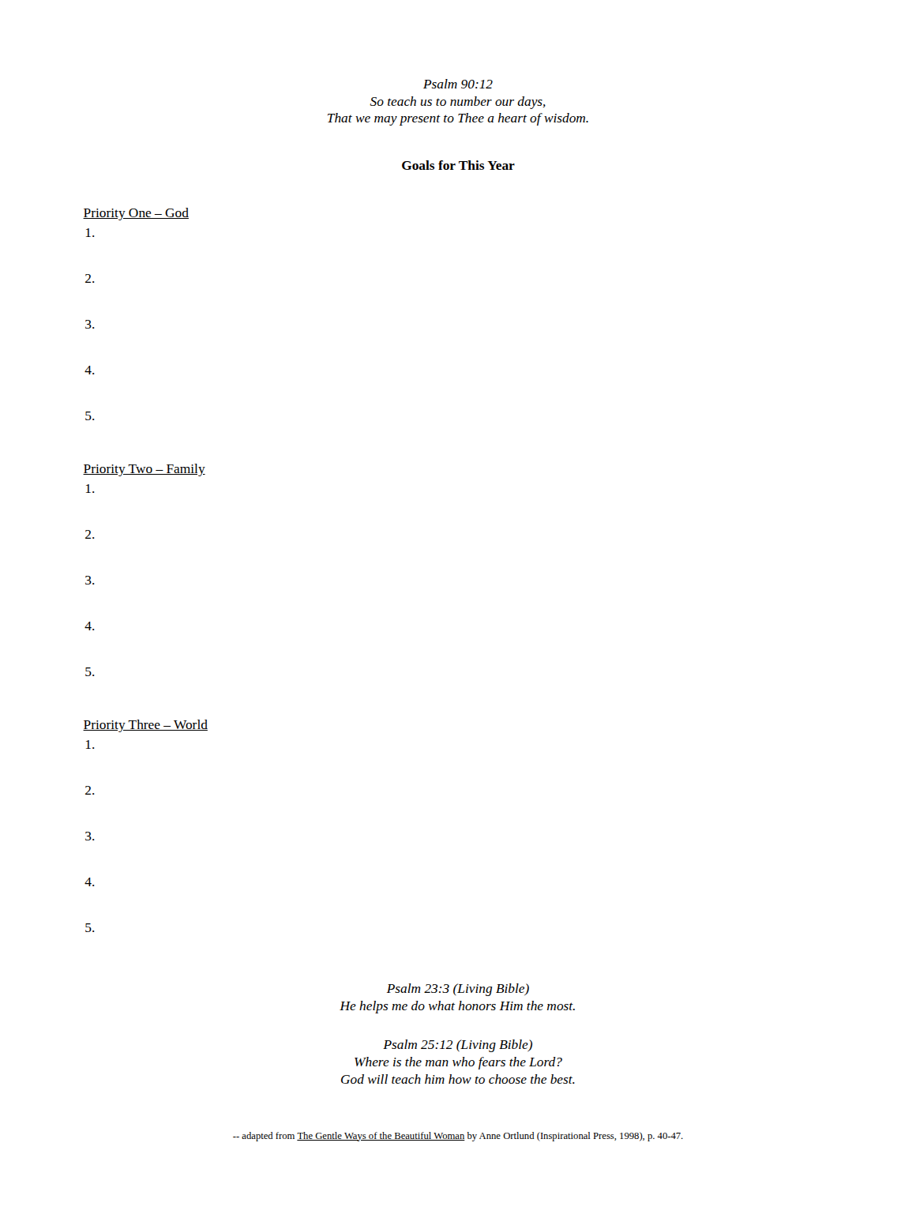Psalm 90:12
So teach us to number our days,
That we may present to Thee a heart of wisdom.
Goals for This Year
Priority One – God
Priority Two – Family
Priority Three – World
Psalm 23:3 (Living Bible)
He helps me do what honors Him the most.
Psalm 25:12 (Living Bible)
Where is the man who fears the Lord?
God will teach him how to choose the best.
-- adapted from The Gentle Ways of the Beautiful Woman by Anne Ortlund (Inspirational Press, 1998), p. 40-47.